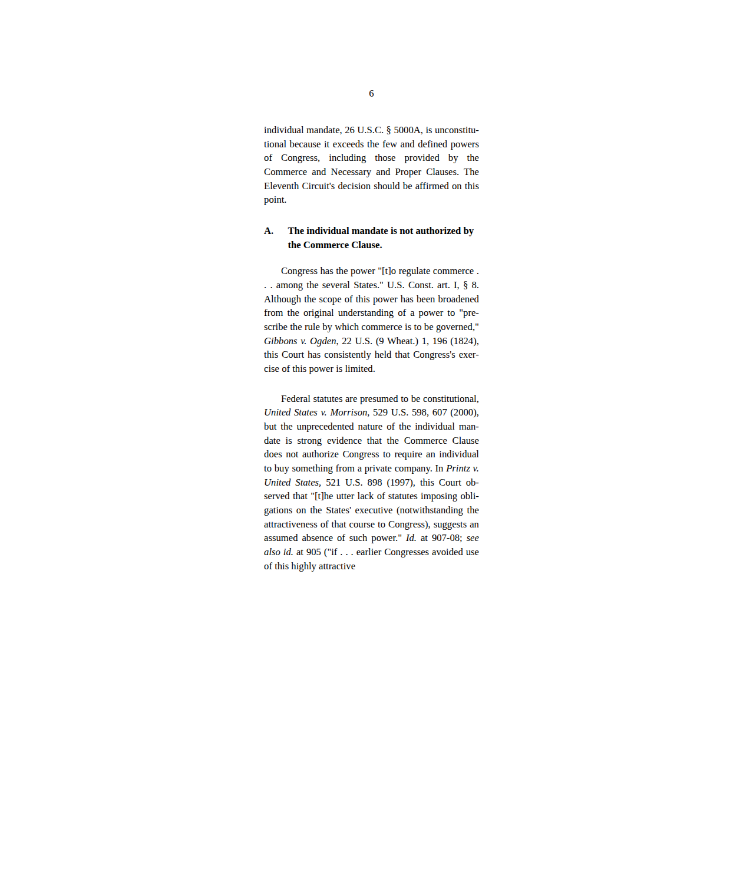6
individual mandate, 26 U.S.C. § 5000A, is unconstitutional because it exceeds the few and defined powers of Congress, including those provided by the Commerce and Necessary and Proper Clauses. The Eleventh Circuit's decision should be affirmed on this point.
A. The individual mandate is not authorized by the Commerce Clause.
Congress has the power "[t]o regulate commerce . . . among the several States." U.S. Const. art. I, § 8. Although the scope of this power has been broadened from the original understanding of a power to "prescribe the rule by which commerce is to be governed," Gibbons v. Ogden, 22 U.S. (9 Wheat.) 1, 196 (1824), this Court has consistently held that Congress's exercise of this power is limited.
Federal statutes are presumed to be constitutional, United States v. Morrison, 529 U.S. 598, 607 (2000), but the unprecedented nature of the individual mandate is strong evidence that the Commerce Clause does not authorize Congress to require an individual to buy something from a private company. In Printz v. United States, 521 U.S. 898 (1997), this Court observed that "[t]he utter lack of statutes imposing obligations on the States' executive (notwithstanding the attractiveness of that course to Congress), suggests an assumed absence of such power." Id. at 907-08; see also id. at 905 ("if . . . earlier Congresses avoided use of this highly attractive